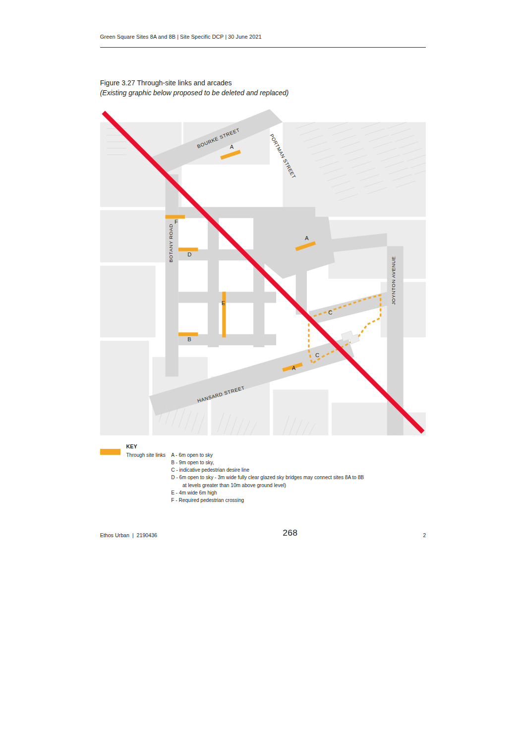Green Square Sites 8A and 8B|Site Specific DCP|30 June 2021
Figure 3.27 Through-site links and arcades
(Existing graphic below proposed to be deleted and replaced)
A A A B D E F C C BOURKE STREET PORTMAN STREET BOTANY ROAD HANSARD STREET JOYNTON AVENUE
KEY
Through site links
A - 6m open to sky
B - 9m open to sky,
C - indicative pedestrian desire line
D - 6m open to sky - 3m wide fully clear glazed sky bridges may connect sites 8A to 8B
at levels greater than 10m above ground level)
E - 4m wide 6m high
F - Required pedestrian crossing
Ethos Urban | 2190436
268
2